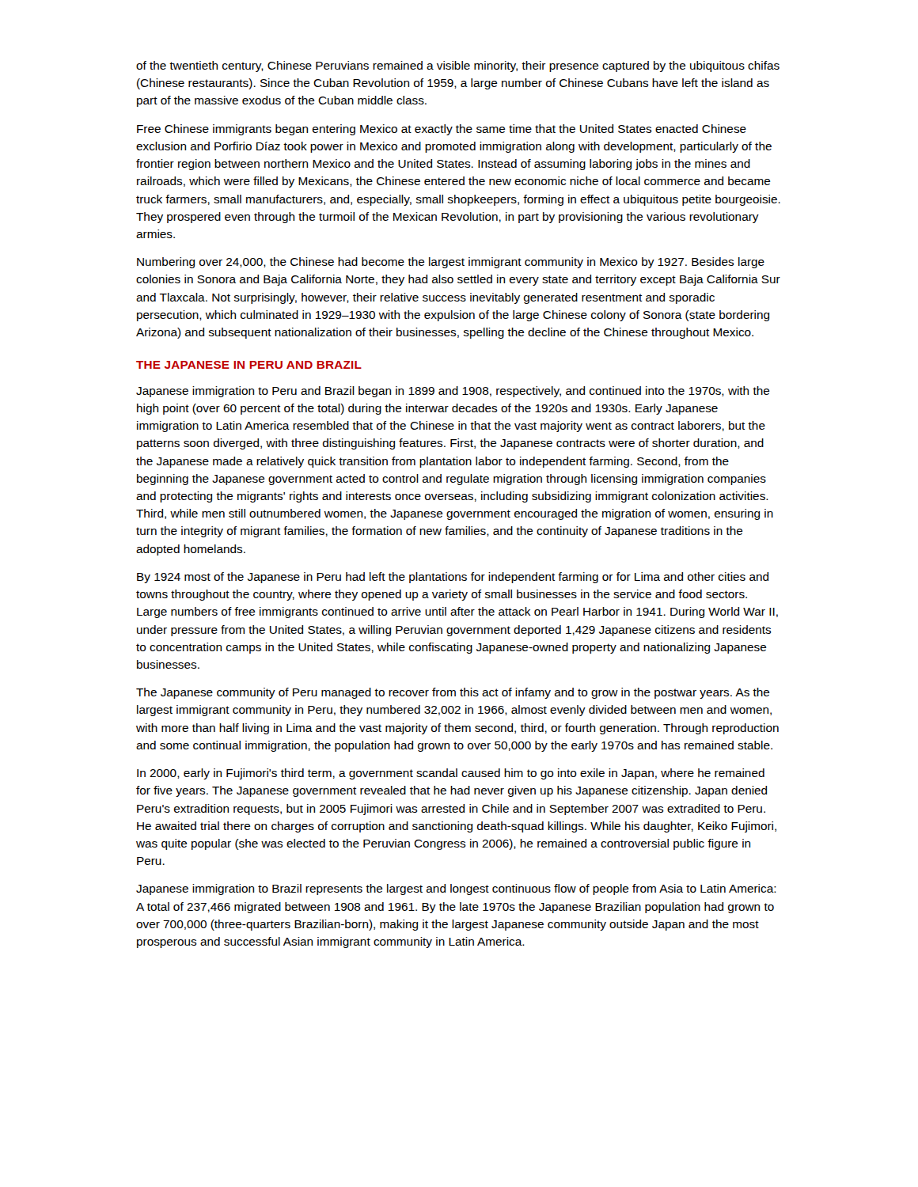of the twentieth century, Chinese Peruvians remained a visible minority, their presence captured by the ubiquitous chifas (Chinese restaurants). Since the Cuban Revolution of 1959, a large number of Chinese Cubans have left the island as part of the massive exodus of the Cuban middle class.
Free Chinese immigrants began entering Mexico at exactly the same time that the United States enacted Chinese exclusion and Porfirio Díaz took power in Mexico and promoted immigration along with development, particularly of the frontier region between northern Mexico and the United States. Instead of assuming laboring jobs in the mines and railroads, which were filled by Mexicans, the Chinese entered the new economic niche of local commerce and became truck farmers, small manufacturers, and, especially, small shopkeepers, forming in effect a ubiquitous petite bourgeoisie. They prospered even through the turmoil of the Mexican Revolution, in part by provisioning the various revolutionary armies.
Numbering over 24,000, the Chinese had become the largest immigrant community in Mexico by 1927. Besides large colonies in Sonora and Baja California Norte, they had also settled in every state and territory except Baja California Sur and Tlaxcala. Not surprisingly, however, their relative success inevitably generated resentment and sporadic persecution, which culminated in 1929–1930 with the expulsion of the large Chinese colony of Sonora (state bordering Arizona) and subsequent nationalization of their businesses, spelling the decline of the Chinese throughout Mexico.
THE JAPANESE IN PERU AND BRAZIL
Japanese immigration to Peru and Brazil began in 1899 and 1908, respectively, and continued into the 1970s, with the high point (over 60 percent of the total) during the interwar decades of the 1920s and 1930s. Early Japanese immigration to Latin America resembled that of the Chinese in that the vast majority went as contract laborers, but the patterns soon diverged, with three distinguishing features. First, the Japanese contracts were of shorter duration, and the Japanese made a relatively quick transition from plantation labor to independent farming. Second, from the beginning the Japanese government acted to control and regulate migration through licensing immigration companies and protecting the migrants' rights and interests once overseas, including subsidizing immigrant colonization activities. Third, while men still outnumbered women, the Japanese government encouraged the migration of women, ensuring in turn the integrity of migrant families, the formation of new families, and the continuity of Japanese traditions in the adopted homelands.
By 1924 most of the Japanese in Peru had left the plantations for independent farming or for Lima and other cities and towns throughout the country, where they opened up a variety of small businesses in the service and food sectors. Large numbers of free immigrants continued to arrive until after the attack on Pearl Harbor in 1941. During World War II, under pressure from the United States, a willing Peruvian government deported 1,429 Japanese citizens and residents to concentration camps in the United States, while confiscating Japanese-owned property and nationalizing Japanese businesses.
The Japanese community of Peru managed to recover from this act of infamy and to grow in the postwar years. As the largest immigrant community in Peru, they numbered 32,002 in 1966, almost evenly divided between men and women, with more than half living in Lima and the vast majority of them second, third, or fourth generation. Through reproduction and some continual immigration, the population had grown to over 50,000 by the early 1970s and has remained stable.
In 2000, early in Fujimori's third term, a government scandal caused him to go into exile in Japan, where he remained for five years. The Japanese government revealed that he had never given up his Japanese citizenship. Japan denied Peru's extradition requests, but in 2005 Fujimori was arrested in Chile and in September 2007 was extradited to Peru. He awaited trial there on charges of corruption and sanctioning death-squad killings. While his daughter, Keiko Fujimori, was quite popular (she was elected to the Peruvian Congress in 2006), he remained a controversial public figure in Peru.
Japanese immigration to Brazil represents the largest and longest continuous flow of people from Asia to Latin America: A total of 237,466 migrated between 1908 and 1961. By the late 1970s the Japanese Brazilian population had grown to over 700,000 (three-quarters Brazilian-born), making it the largest Japanese community outside Japan and the most prosperous and successful Asian immigrant community in Latin America.